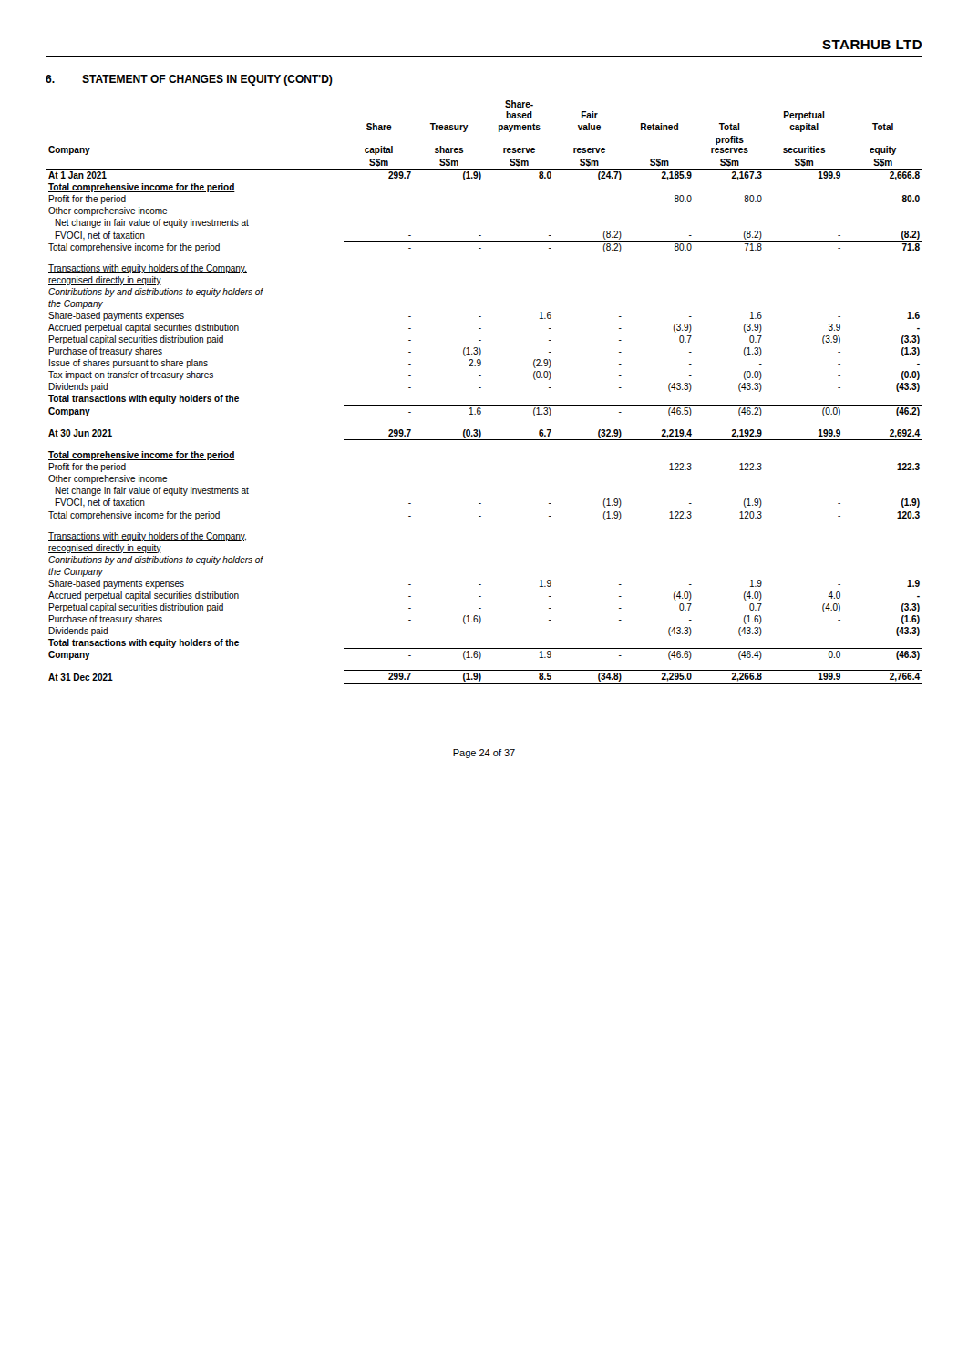STARHUB LTD
6. STATEMENT OF CHANGES IN EQUITY (CONT'D)
| | | | Share- based | Fair | | | Perpetual | |
| --- | --- | --- | --- | --- | --- | --- | --- | --- |
| | Share | Treasury | payments | value | Retained | Total | capital | Total |
| Company | capital | shares | reserve | reserve | | profits reserves | securities | equity |
| | S$m | S$m | S$m | S$m | S$m | S$m | S$m | S$m |
| At 1 Jan 2021 | 299.7 | (1.9) | 8.0 | (24.7) | 2,185.9 | 2,167.3 | 199.9 | 2,666.8 |
| Total comprehensive income for the period | |
| Profit for the period | - | - | - | - | 80.0 | 80.0 | - | 80.0 |
| Other comprehensive income | |
| Net change in fair value of equity investments at | |
| FVOCI, net of taxation | - | - | - | (8.2) | - | (8.2) | - | (8.2) |
| Total comprehensive income for the period | - | - | - | (8.2) | 80.0 | 71.8 | - | 71.8 |
| Transactions with equity holders of the Company, | |
| recognised directly in equity | |
| Contributions by and distributions to equity holders of | |
| the Company | |
| Share-based payments expenses | - | - | 1.6 | - | - | 1.6 | - | 1.6 |
| Accrued perpetual capital securities distribution | - | - | - | - | (3.9) | (3.9) | 3.9 | - |
| Perpetual capital securities distribution paid | - | - | - | - | 0.7 | 0.7 | (3.9) | (3.3) |
| Purchase of treasury shares | - | (1.3) | - | - | - | (1.3) | - | (1.3) |
| Issue of shares pursuant to share plans | - | 2.9 | (2.9) | - | - | - | - | - |
| Tax impact on transfer of treasury shares | - | - | (0.0) | - | - | (0.0) | - | (0.0) |
| Dividends paid | - | - | - | - | (43.3) | (43.3) | - | (43.3) |
| Total transactions with equity holders of the | |
| Company | - | 1.6 | (1.3) | - | (46.5) | (46.2) | (0.0) | (46.2) |
| At 30 Jun 2021 | 299.7 | (0.3) | 6.7 | (32.9) | 2,219.4 | 2,192.9 | 199.9 | 2,692.4 |
| Total comprehensive income for the period | |
| Profit for the period | - | - | - | - | 122.3 | 122.3 | - | 122.3 |
| Other comprehensive income | |
| Net change in fair value of equity investments at | |
| FVOCI, net of taxation | - | - | - | (1.9) | - | (1.9) | - | (1.9) |
| Total comprehensive income for the period | - | - | - | (1.9) | 122.3 | 120.3 | - | 120.3 |
| Transactions with equity holders of the Company, | |
| recognised directly in equity | |
| Contributions by and distributions to equity holders of | |
| the Company | |
| Share-based payments expenses | - | - | 1.9 | - | - | 1.9 | - | 1.9 |
| Accrued perpetual capital securities distribution | - | - | - | - | (4.0) | (4.0) | 4.0 | - |
| Perpetual capital securities distribution paid | - | - | - | - | 0.7 | 0.7 | (4.0) | (3.3) |
| Purchase of treasury shares | - | (1.6) | - | - | - | (1.6) | - | (1.6) |
| Dividends paid | - | - | - | - | (43.3) | (43.3) | - | (43.3) |
| Total transactions with equity holders of the | |
| Company | - | (1.6) | 1.9 | - | (46.6) | (46.4) | 0.0 | (46.3) |
| At 31 Dec 2021 | 299.7 | (1.9) | 8.5 | (34.8) | 2,295.0 | 2,266.8 | 199.9 | 2,766.4 |
Page 24 of 37